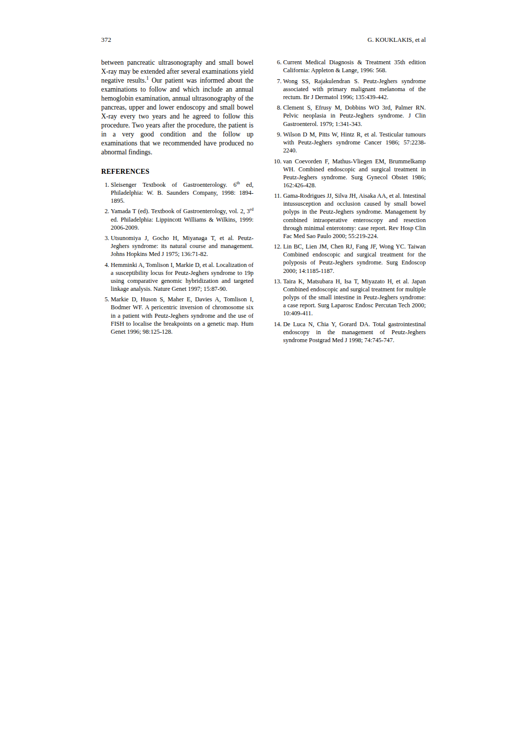372 G. KOUKLAKIS, et al
between pancreatic ultrasonography and small bowel X-ray may be extended after several examinations yield negative results.1 Our patient was informed about the examinations to follow and which include an annual hemoglobin examination, annual ultrasonography of the pancreas, upper and lower endoscopy and small bowel X-ray every two years and he agreed to follow this procedure. Two years after the procedure, the patient is in a very good condition and the follow up examinations that we recommended have produced no abnormal findings.
REFERENCES
Sleisenger Textbook of Gastroenterology. 6th ed, Philadelphia: W. B. Saunders Company, 1998: 1894-1895.
Yamada T (ed). Textbook of Gastroenterology, vol. 2, 3rd ed. Philadelphia: Lippincott Williams & Wilkins, 1999: 2006-2009.
Utsunomiya J, Gocho H, Miyanaga T, et al. Peutz-Jeghers syndrome: its natural course and management. Johns Hopkins Med J 1975; 136:71-82.
Hemminki A, Tomlison I, Markie D, et al. Localization of a susceptibility locus for Peutz-Jeghers syndrome to 19p using comparative genomic hybridization and targeted linkage analysis. Nature Genet 1997; 15:87-90.
Markie D, Huson S, Maher E, Davies A, Tomlison I, Bodmer WF. A pericentric inversion of chromosome six in a patient with Peutz-Jeghers syndrome and the use of FISH to localise the breakpoints on a genetic map. Hum Genet 1996; 98:125-128.
Current Medical Diagnosis & Treatment 35th edition California: Appleton & Lange, 1996: 568.
Wong SS, Rajakulendran S. Peutz-Jeghers syndrome associated with primary malignant melanoma of the rectum. Br J Dermatol 1996; 135:439-442.
Clement S, Efrusy M, Dobbins WO 3rd, Palmer RN. Pelvic neoplasia in Peutz-Jeghers syndrome. J Clin Gastroenterol. 1979; 1:341-343.
Wilson D M, Pitts W, Hintz R, et al. Testicular tumours with Peutz-Jeghers syndrome Cancer 1986; 57:2238-2240.
van Coevorden F, Mathus-Vliegen EM, Brummelkamp WH. Combined endoscopic and surgical treatment in Peutz-Jeghers syndrome. Surg Gynecol Obstet 1986; 162:426-428.
Gama-Rodrigues JJ, Silva JH, Aisaka AA, et al. Intestinal intussusception and occlusion caused by small bowel polyps in the Peutz-Jeghers syndrome. Management by combined intraoperative enteroscopy and resection through minimal enterotomy: case report. Rev Hosp Clin Fac Med Sao Paulo 2000; 55:219-224.
Lin BC, Lien JM, Chen RJ, Fang JF, Wong YC. Taiwan Combined endoscopic and surgical treatment for the polyposis of Peutz-Jeghers syndrome. Surg Endoscop 2000; 14:1185-1187.
Taira K, Matsubara H, Isa T, Miyazato H, et al. Japan Combined endoscopic and surgical treatment for multiple polyps of the small intestine in Peutz-Jeghers syndrome: a case report. Surg Laparosc Endosc Percutan Tech 2000; 10:409-411.
De Luca N, Chia Y, Gorard DA. Total gastrointestinal endoscopy in the management of Peutz-Jeghers syndrome Postgrad Med J 1998; 74:745-747.